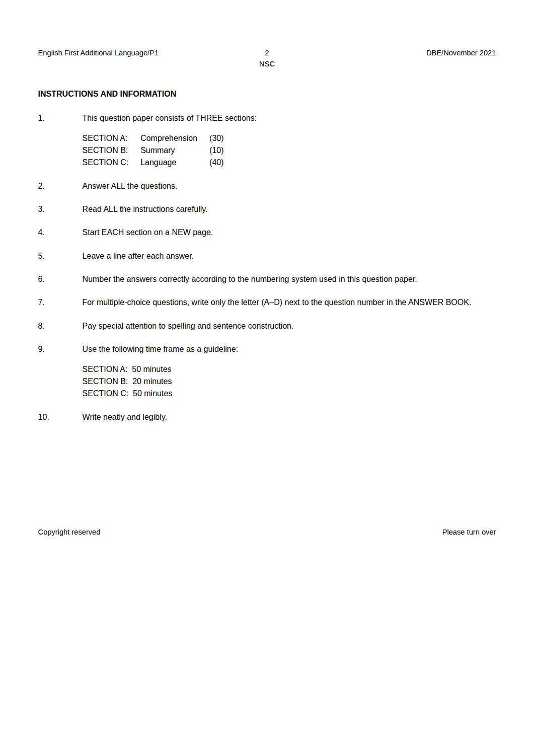English First Additional Language/P1
2
DBE/November 2021
NSC
INSTRUCTIONS AND INFORMATION
This question paper consists of THREE sections:
| SECTION A: | Comprehension | (30) |
| SECTION B: | Summary | (10) |
| SECTION C: | Language | (40) |
Answer ALL the questions.
Read ALL the instructions carefully.
Start EACH section on a NEW page.
Leave a line after each answer.
Number the answers correctly according to the numbering system used in this question paper.
For multiple-choice questions, write only the letter (A–D) next to the question number in the ANSWER BOOK.
Pay special attention to spelling and sentence construction.
Use the following time frame as a guideline:
SECTION A: 50 minutes
SECTION B: 20 minutes
SECTION C: 50 minutes
Write neatly and legibly.
Copyright reserved
Please turn over